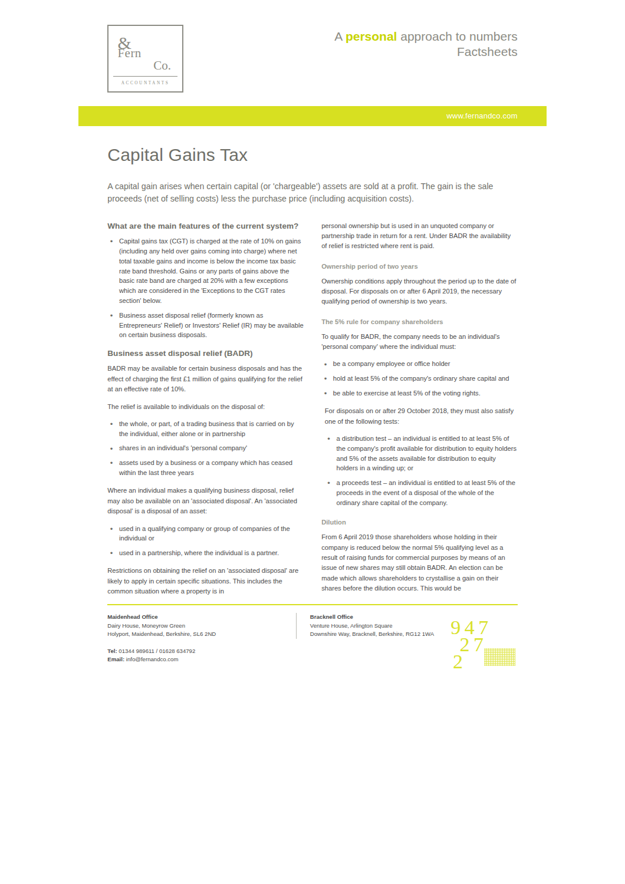&
Fern
Co.
ACCOUNTANTS
A personal approach to numbers
Factsheets
www.fernandco.com
Capital Gains Tax
A capital gain arises when certain capital (or 'chargeable') assets are sold at a profit. The gain is the sale proceeds (net of selling costs) less the purchase price (including acquisition costs).
What are the main features of the current system?
Capital gains tax (CGT) is charged at the rate of 10% on gains (including any held over gains coming into charge) where net total taxable gains and income is below the income tax basic rate band threshold. Gains or any parts of gains above the basic rate band are charged at 20% with a few exceptions which are considered in the 'Exceptions to the CGT rates section' below.
Business asset disposal relief (formerly known as Entrepreneurs' Relief) or Investors' Relief (IR) may be available on certain business disposals.
Business asset disposal relief (BADR)
BADR may be available for certain business disposals and has the effect of charging the first £1 million of gains qualifying for the relief at an effective rate of 10%.
The relief is available to individuals on the disposal of:
the whole, or part, of a trading business that is carried on by the individual, either alone or in partnership
shares in an individual's 'personal company'
assets used by a business or a company which has ceased within the last three years
Where an individual makes a qualifying business disposal, relief may also be available on an 'associated disposal'. An 'associated disposal' is a disposal of an asset:
used in a qualifying company or group of companies of the individual or
used in a partnership, where the individual is a partner.
Restrictions on obtaining the relief on an 'associated disposal' are likely to apply in certain specific situations. This includes the common situation where a property is in
personal ownership but is used in an unquoted company or partnership trade in return for a rent. Under BADR the availability of relief is restricted where rent is paid.
Ownership period of two years
Ownership conditions apply throughout the period up to the date of disposal. For disposals on or after 6 April 2019, the necessary qualifying period of ownership is two years.
The 5% rule for company shareholders
To qualify for BADR, the company needs to be an individual's 'personal company' where the individual must:
be a company employee or office holder
hold at least 5% of the company's ordinary share capital and
be able to exercise at least 5% of the voting rights.
For disposals on or after 29 October 2018, they must also satisfy one of the following tests:
a distribution test – an individual is entitled to at least 5% of the company's profit available for distribution to equity holders and 5% of the assets available for distribution to equity holders in a winding up; or
a proceeds test – an individual is entitled to at least 5% of the proceeds in the event of a disposal of the whole of the ordinary share capital of the company.
Dilution
From 6 April 2019 those shareholders whose holding in their company is reduced below the normal 5% qualifying level as a result of raising funds for commercial purposes by means of an issue of new shares may still obtain BADR. An election can be made which allows shareholders to crystallise a gain on their shares before the dilution occurs. This would be
Maidenhead Office
Dairy House, Moneyrow Green
Holyport, Maidenhead, Berkshire, SL6 2ND
Tel: 01344 989611 / 01628 634792
Email: info@fernandco.com
Bracknell Office
Venture House, Arlington Square
Downshire Way, Bracknell, Berkshire, RG12 1WA
9 4 7
2 7
2